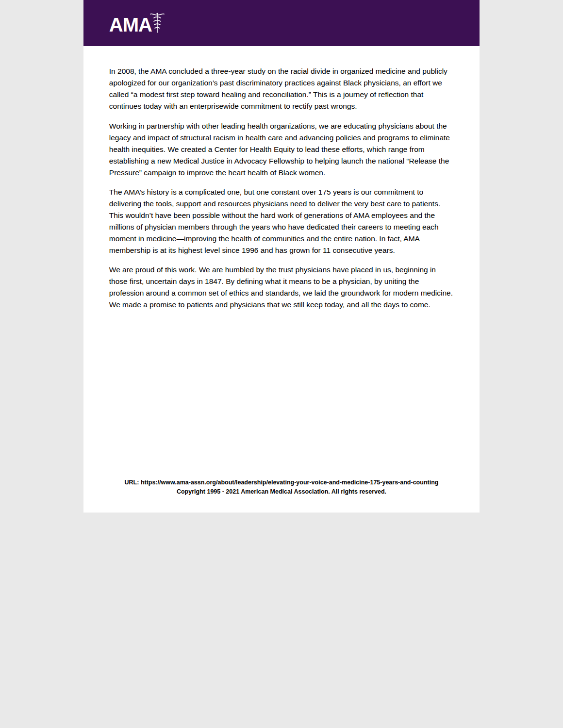AMA
In 2008, the AMA concluded a three-year study on the racial divide in organized medicine and publicly apologized for our organization’s past discriminatory practices against Black physicians, an effort we called “a modest first step toward healing and reconciliation.” This is a journey of reflection that continues today with an enterprisewide commitment to rectify past wrongs.
Working in partnership with other leading health organizations, we are educating physicians about the legacy and impact of structural racism in health care and advancing policies and programs to eliminate health inequities. We created a Center for Health Equity to lead these efforts, which range from establishing a new Medical Justice in Advocacy Fellowship to helping launch the national “Release the Pressure” campaign to improve the heart health of Black women.
The AMA’s history is a complicated one, but one constant over 175 years is our commitment to delivering the tools, support and resources physicians need to deliver the very best care to patients. This wouldn’t have been possible without the hard work of generations of AMA employees and the millions of physician members through the years who have dedicated their careers to meeting each moment in medicine—improving the health of communities and the entire nation. In fact, AMA membership is at its highest level since 1996 and has grown for 11 consecutive years.
We are proud of this work. We are humbled by the trust physicians have placed in us, beginning in those first, uncertain days in 1847. By defining what it means to be a physician, by uniting the profession around a common set of ethics and standards, we laid the groundwork for modern medicine. We made a promise to patients and physicians that we still keep today, and all the days to come.
URL: https://www.ama-assn.org/about/leadership/elevating-your-voice-and-medicine-175-years-and-counting Copyright 1995 - 2021 American Medical Association. All rights reserved.